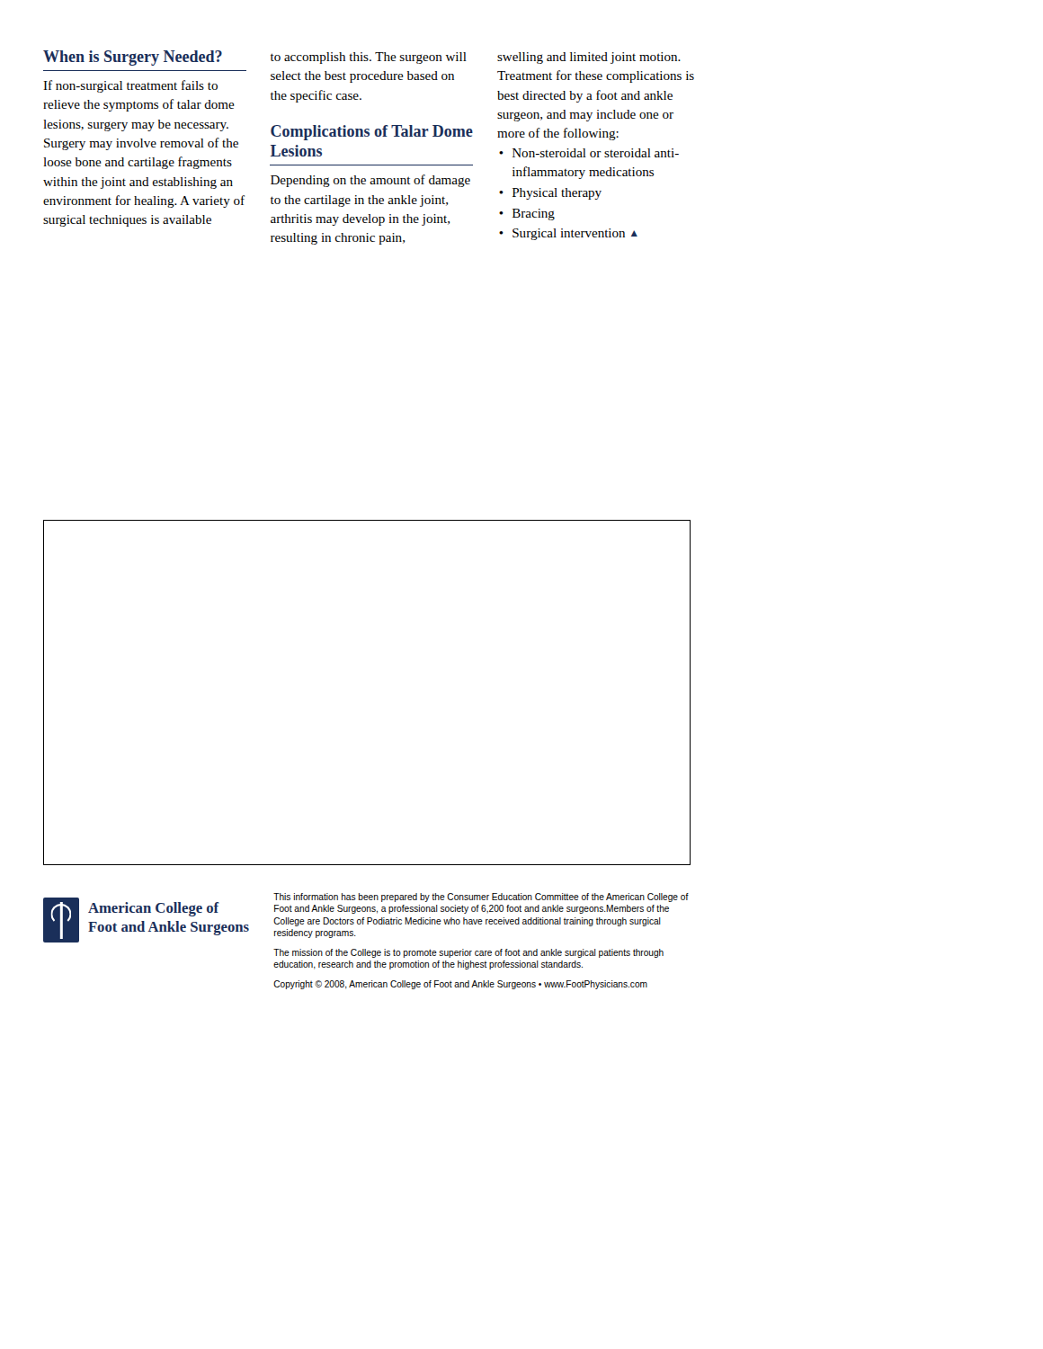When is Surgery Needed?
If non-surgical treatment fails to relieve the symptoms of talar dome lesions, surgery may be necessary. Surgery may involve removal of the loose bone and cartilage fragments within the joint and establishing an environment for healing. A variety of surgical techniques is available
to accomplish this. The surgeon will select the best procedure based on the specific case.
Complications of Talar Dome Lesions
Depending on the amount of damage to the cartilage in the ankle joint, arthritis may develop in the joint, resulting in chronic pain,
swelling and limited joint motion. Treatment for these complications is best directed by a foot and ankle surgeon, and may include one or more of the following:
Non-steroidal or steroidal anti-inflammatory medications
Physical therapy
Bracing
Surgical intervention ▲
American College of
Foot and Ankle Surgeons
This information has been prepared by the Consumer Education Committee of the American College of Foot and Ankle Surgeons, a professional society of 6,200 foot and ankle surgeons.Members of the College are Doctors of Podiatric Medicine who have received additional training through surgical residency programs.
The mission of the College is to promote superior care of foot and ankle surgical patients through education, research and the promotion of the highest professional standards.
Copyright © 2008, American College of Foot and Ankle Surgeons • www.FootPhysicians.com